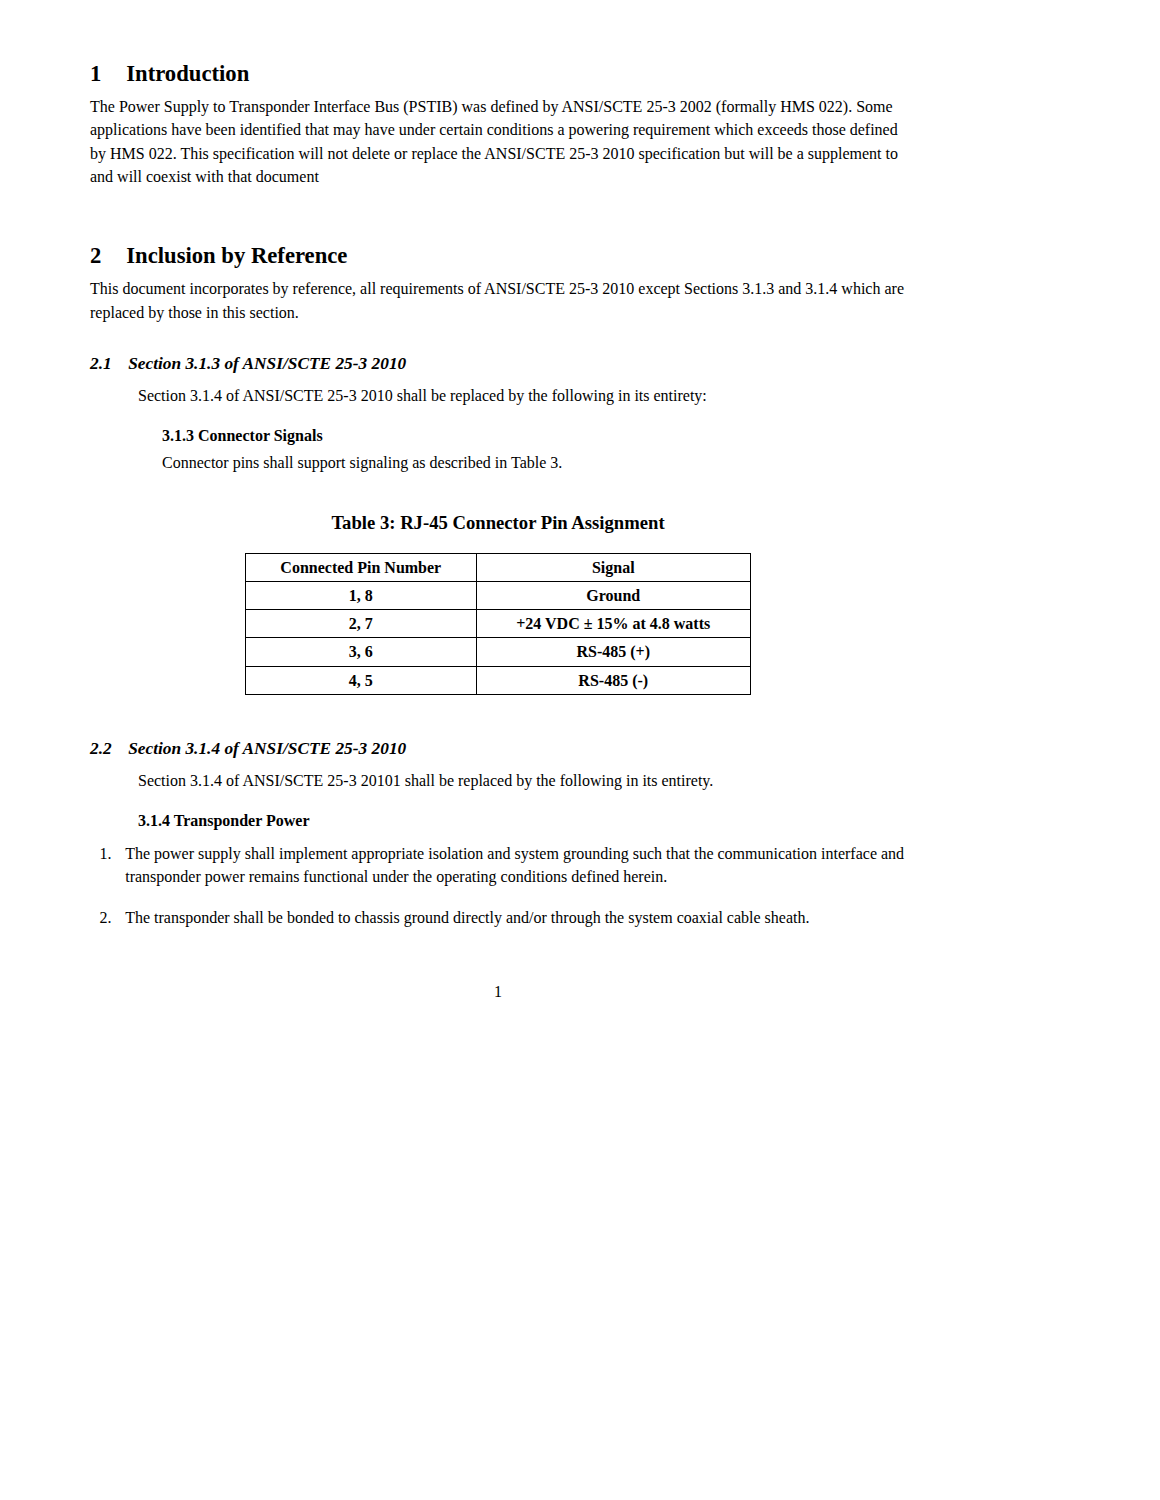1 Introduction
The Power Supply to Transponder Interface Bus (PSTIB) was defined by ANSI/SCTE 25-3 2002 (formally HMS 022). Some applications have been identified that may have under certain conditions a powering requirement which exceeds those defined by HMS 022. This specification will not delete or replace the ANSI/SCTE 25-3 2010 specification but will be a supplement to and will coexist with that document
2 Inclusion by Reference
This document incorporates by reference, all requirements of ANSI/SCTE 25-3 2010 except Sections 3.1.3 and 3.1.4 which are replaced by those in this section.
2.1 Section 3.1.3 of ANSI/SCTE 25-3 2010
Section 3.1.4 of ANSI/SCTE 25-3 2010 shall be replaced by the following in its entirety:
3.1.3 Connector Signals
Connector pins shall support signaling as described in Table 3.
Table 3: RJ-45 Connector Pin Assignment
| Connected Pin Number | Signal |
| --- | --- |
| 1, 8 | Ground |
| 2, 7 | +24 VDC ± 15% at 4.8 watts |
| 3, 6 | RS-485 (+) |
| 4, 5 | RS-485 (-) |
2.2 Section 3.1.4 of ANSI/SCTE 25-3 2010
Section 3.1.4 of ANSI/SCTE 25-3 20101 shall be replaced by the following in its entirety.
3.1.4 Transponder Power
The power supply shall implement appropriate isolation and system grounding such that the communication interface and transponder power remains functional under the operating conditions defined herein.
The transponder shall be bonded to chassis ground directly and/or through the system coaxial cable sheath.
1